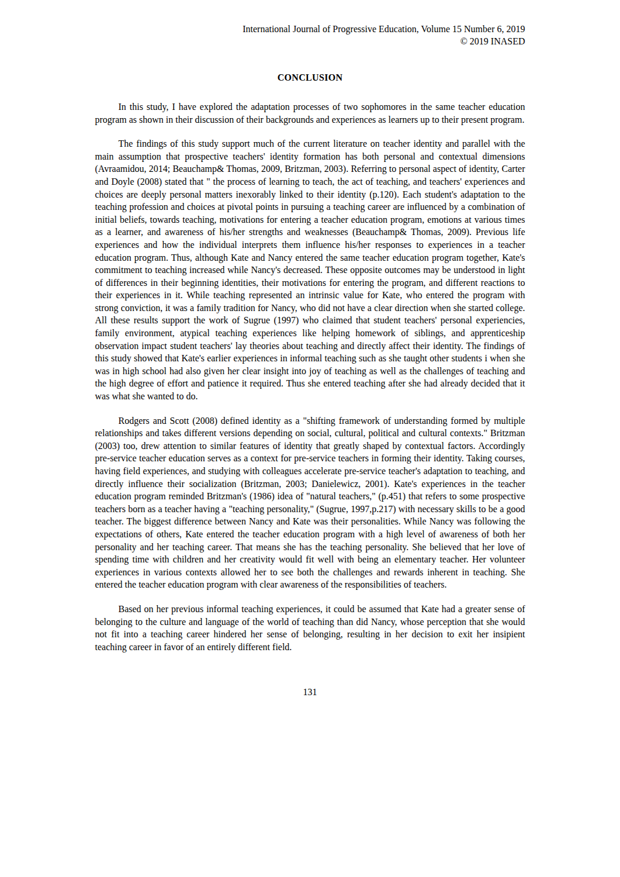International Journal of Progressive Education, Volume 15 Number 6, 2019
© 2019 INASED
CONCLUSION
In this study, I have explored the adaptation processes of two sophomores in the same teacher education program as shown in their discussion of their backgrounds and experiences as learners up to their present program.
The findings of this study support much of the current literature on teacher identity and parallel with the main assumption that prospective teachers' identity formation has both personal and contextual dimensions (Avraamidou, 2014; Beauchamp& Thomas, 2009, Britzman, 2003). Referring to personal aspect of identity, Carter and Doyle (2008) stated that " the process of learning to teach, the act of teaching, and teachers' experiences and choices are deeply personal matters inexorably linked to their identity (p.120). Each student's adaptation to the teaching profession and choices at pivotal points in pursuing a teaching career are influenced by a combination of initial beliefs, towards teaching, motivations for entering a teacher education program, emotions at various times as a learner, and awareness of his/her strengths and weaknesses (Beauchamp& Thomas, 2009). Previous life experiences and how the individual interprets them influence his/her responses to experiences in a teacher education program. Thus, although Kate and Nancy entered the same teacher education program together, Kate's commitment to teaching increased while Nancy's decreased. These opposite outcomes may be understood in light of differences in their beginning identities, their motivations for entering the program, and different reactions to their experiences in it. While teaching represented an intrinsic value for Kate, who entered the program with strong conviction, it was a family tradition for Nancy, who did not have a clear direction when she started college. All these results support the work of Sugrue (1997) who claimed that student teachers' personal experiencies, family environment, atypical teaching experiences like helping homework of siblings, and apprenticeship observation impact student teachers' lay theories about teaching and directly affect their identity. The findings of this study showed that Kate's earlier experiences in informal teaching such as she taught other students i when she was in high school had also given her clear insight into joy of teaching as well as the challenges of teaching and the high degree of effort and patience it required. Thus she entered teaching after she had already decided that it was what she wanted to do.
Rodgers and Scott (2008) defined identity as a "shifting framework of understanding formed by multiple relationships and takes different versions depending on social, cultural, political and cultural contexts." Britzman (2003) too, drew attention to similar features of identity that greatly shaped by contextual factors. Accordingly pre-service teacher education serves as a context for pre-service teachers in forming their identity. Taking courses, having field experiences, and studying with colleagues accelerate pre-service teacher's adaptation to teaching, and directly influence their socialization (Britzman, 2003; Danielewicz, 2001). Kate's experiences in the teacher education program reminded Britzman's (1986) idea of "natural teachers," (p.451) that refers to some prospective teachers born as a teacher having a "teaching personality," (Sugrue, 1997,p.217) with necessary skills to be a good teacher. The biggest difference between Nancy and Kate was their personalities. While Nancy was following the expectations of others, Kate entered the teacher education program with a high level of awareness of both her personality and her teaching career. That means she has the teaching personality. She believed that her love of spending time with children and her creativity would fit well with being an elementary teacher. Her volunteer experiences in various contexts allowed her to see both the challenges and rewards inherent in teaching. She entered the teacher education program with clear awareness of the responsibilities of teachers.
Based on her previous informal teaching experiences, it could be assumed that Kate had a greater sense of belonging to the culture and language of the world of teaching than did Nancy, whose perception that she would not fit into a teaching career hindered her sense of belonging, resulting in her decision to exit her insipient teaching career in favor of an entirely different field.
131